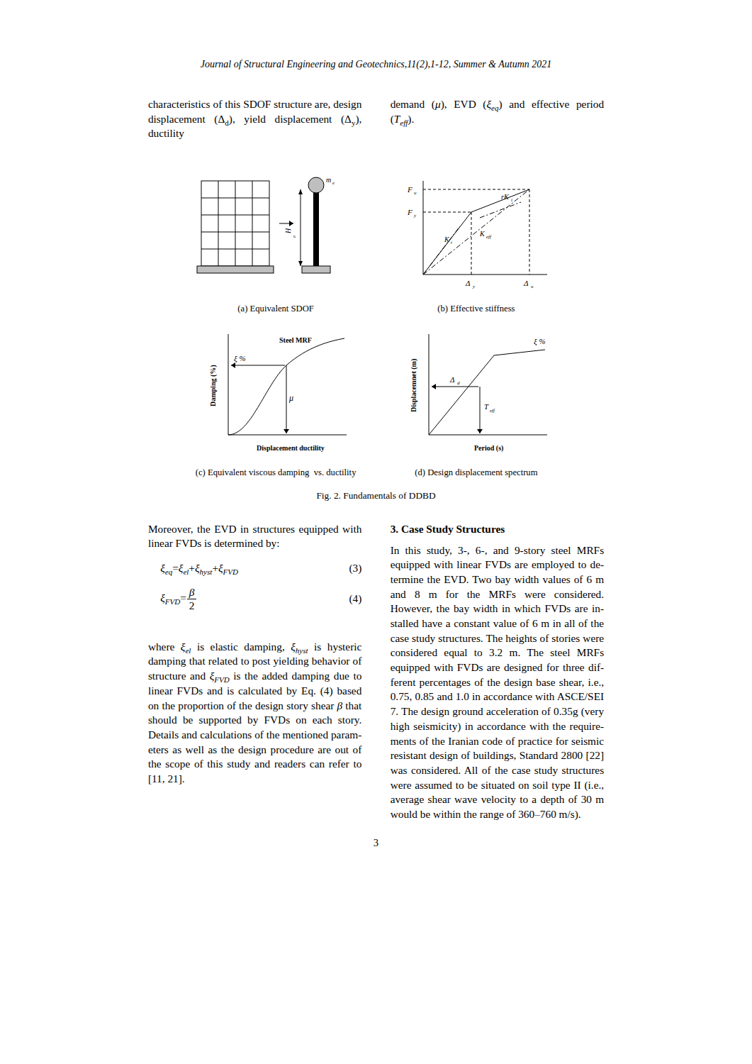Journal of Structural Engineering and Geotechnics,11(2),1-12, Summer & Autumn 2021
characteristics of this SDOF structure are, design displacement (Δd), yield displacement (Δy), ductility
demand (μ), EVD (ξeq) and effective period (Teff).
m e H e
(a) Equivalent SDOF
F u F y Δ y Δ u rK i K i K eff
(b) Effective stiffness
ξ % μ Steel MRF Damping (%) Displacement ductility
(c) Equivalent viscous damping vs. ductility
ξ % Δ d T eff Displacemnet (m) Period (s)
(d) Design displacement spectrum
Fig. 2. Fundamentals of DDBD
Moreover, the EVD in structures equipped with linear FVDs is determined by:
ξeq=ξel+ξhyst+ξFVD
(3)
ξFVD=β 2
(4)
where ξel is elastic damping, ξhyst is hysteric damping that related to post yielding behavior of structure and ξFVD is the added damping due to linear FVDs and is calculated by Eq. (4) based on the proportion of the design story shear β that should be supported by FVDs on each story. Details and calculations of the mentioned parameters as well as the design procedure are out of the scope of this study and readers can refer to [11, 21].
3. Case Study Structures
In this study, 3-, 6-, and 9-story steel MRFs equipped with linear FVDs are employed to determine the EVD. Two bay width values of 6 m and 8 m for the MRFs were considered. However, the bay width in which FVDs are installed have a constant value of 6 m in all of the case study structures. The heights of stories were considered equal to 3.2 m. The steel MRFs equipped with FVDs are designed for three different percentages of the design base shear, i.e., 0.75, 0.85 and 1.0 in accordance with ASCE/SEI 7. The design ground acceleration of 0.35g (very high seismicity) in accordance with the requirements of the Iranian code of practice for seismic resistant design of buildings, Standard 2800 [22] was considered. All of the case study structures were assumed to be situated on soil type II (i.e., average shear wave velocity to a depth of 30 m would be within the range of 360–760 m/s).
3